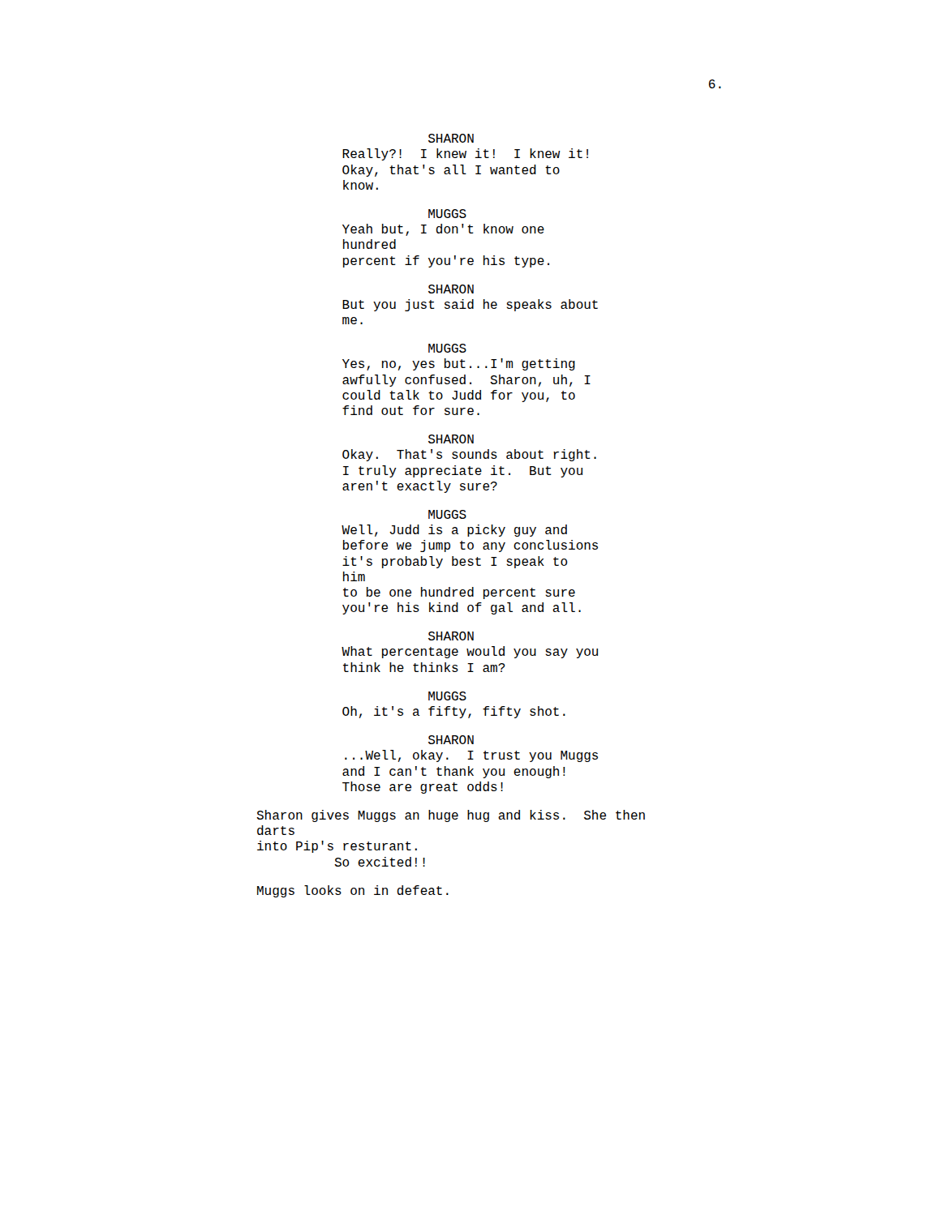6.
SHARON
Really?! I knew it! I knew it! Okay, that's all I wanted to know.
MUGGS
Yeah but, I don't know one hundred percent if you're his type.
SHARON
But you just said he speaks about me.
MUGGS
Yes, no, yes but...I'm getting awfully confused. Sharon, uh, I could talk to Judd for you, to find out for sure.
SHARON
Okay. That's sounds about right. I truly appreciate it. But you aren't exactly sure?
MUGGS
Well, Judd is a picky guy and before we jump to any conclusions it's probably best I speak to him to be one hundred percent sure you're his kind of gal and all.
SHARON
What percentage would you say you think he thinks I am?
MUGGS
Oh, it's a fifty, fifty shot.
SHARON
...Well, okay. I trust you Muggs and I can't thank you enough! Those are great odds!
Sharon gives Muggs an huge hug and kiss. She then darts into Pip's resturant. So excited!!
Muggs looks on in defeat.